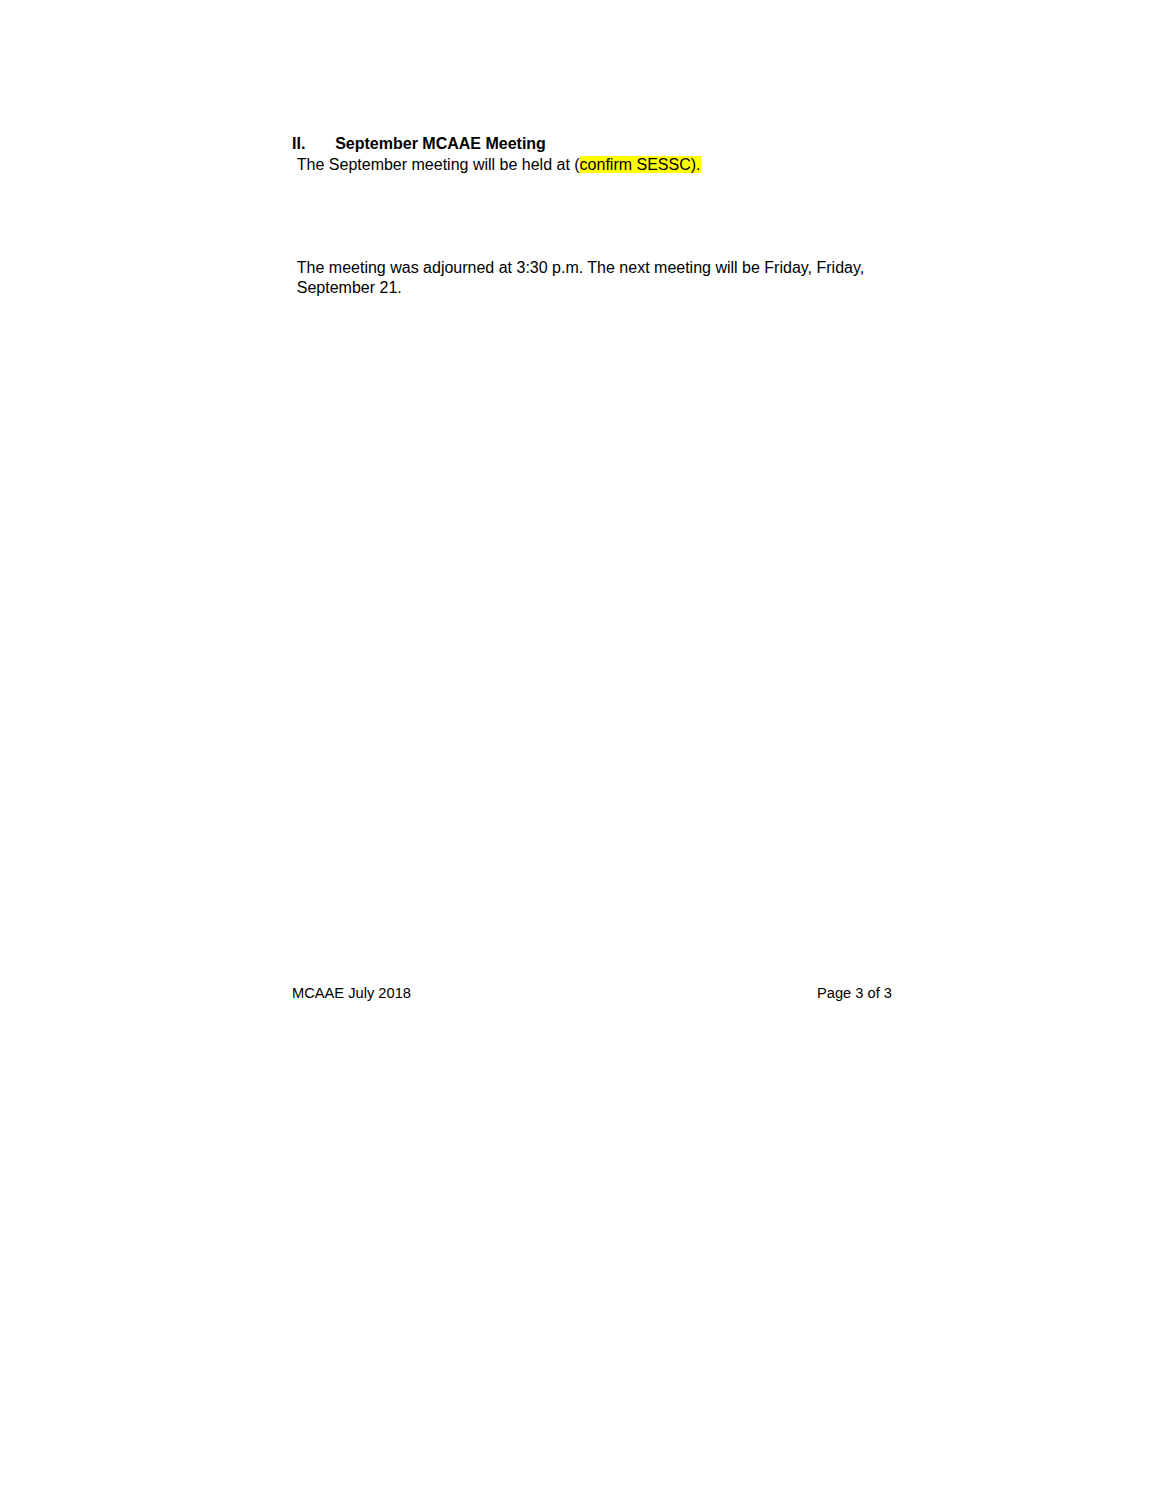II. September MCAAE Meeting
The September meeting will be held at (confirm SESSC).
The meeting was adjourned at 3:30 p.m. The next meeting will be Friday, Friday, September 21.
MCAAE July 2018 Page 3 of 3